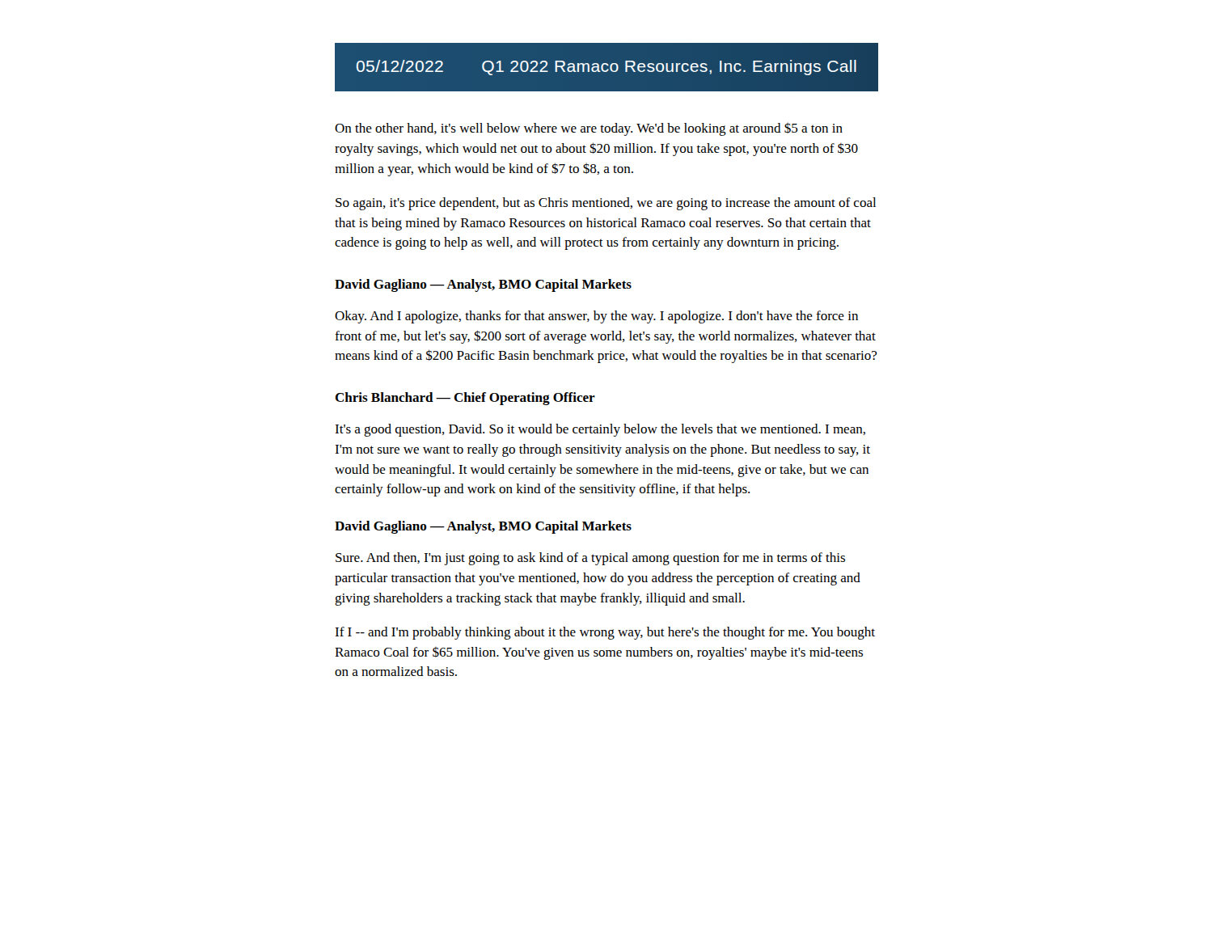05/12/2022 Q1 2022 Ramaco Resources, Inc. Earnings Call
On the other hand, it's well below where we are today. We'd be looking at around $5 a ton in royalty savings, which would net out to about $20 million. If you take spot, you're north of $30 million a year, which would be kind of $7 to $8, a ton.
So again, it's price dependent, but as Chris mentioned, we are going to increase the amount of coal that is being mined by Ramaco Resources on historical Ramaco coal reserves. So that certain that cadence is going to help as well, and will protect us from certainly any downturn in pricing.
David Gagliano — Analyst, BMO Capital Markets
Okay. And I apologize, thanks for that answer, by the way. I apologize. I don't have the force in front of me, but let's say, $200 sort of average world, let's say, the world normalizes, whatever that means kind of a $200 Pacific Basin benchmark price, what would the royalties be in that scenario?
Chris Blanchard — Chief Operating Officer
It's a good question, David. So it would be certainly below the levels that we mentioned. I mean, I'm not sure we want to really go through sensitivity analysis on the phone. But needless to say, it would be meaningful. It would certainly be somewhere in the mid-teens, give or take, but we can certainly follow-up and work on kind of the sensitivity offline, if that helps.
David Gagliano — Analyst, BMO Capital Markets
Sure. And then, I'm just going to ask kind of a typical among question for me in terms of this particular transaction that you've mentioned, how do you address the perception of creating and giving shareholders a tracking stack that maybe frankly, illiquid and small.
If I -- and I'm probably thinking about it the wrong way, but here's the thought for me. You bought Ramaco Coal for $65 million. You've given us some numbers on, royalties' maybe it's mid-teens on a normalized basis.